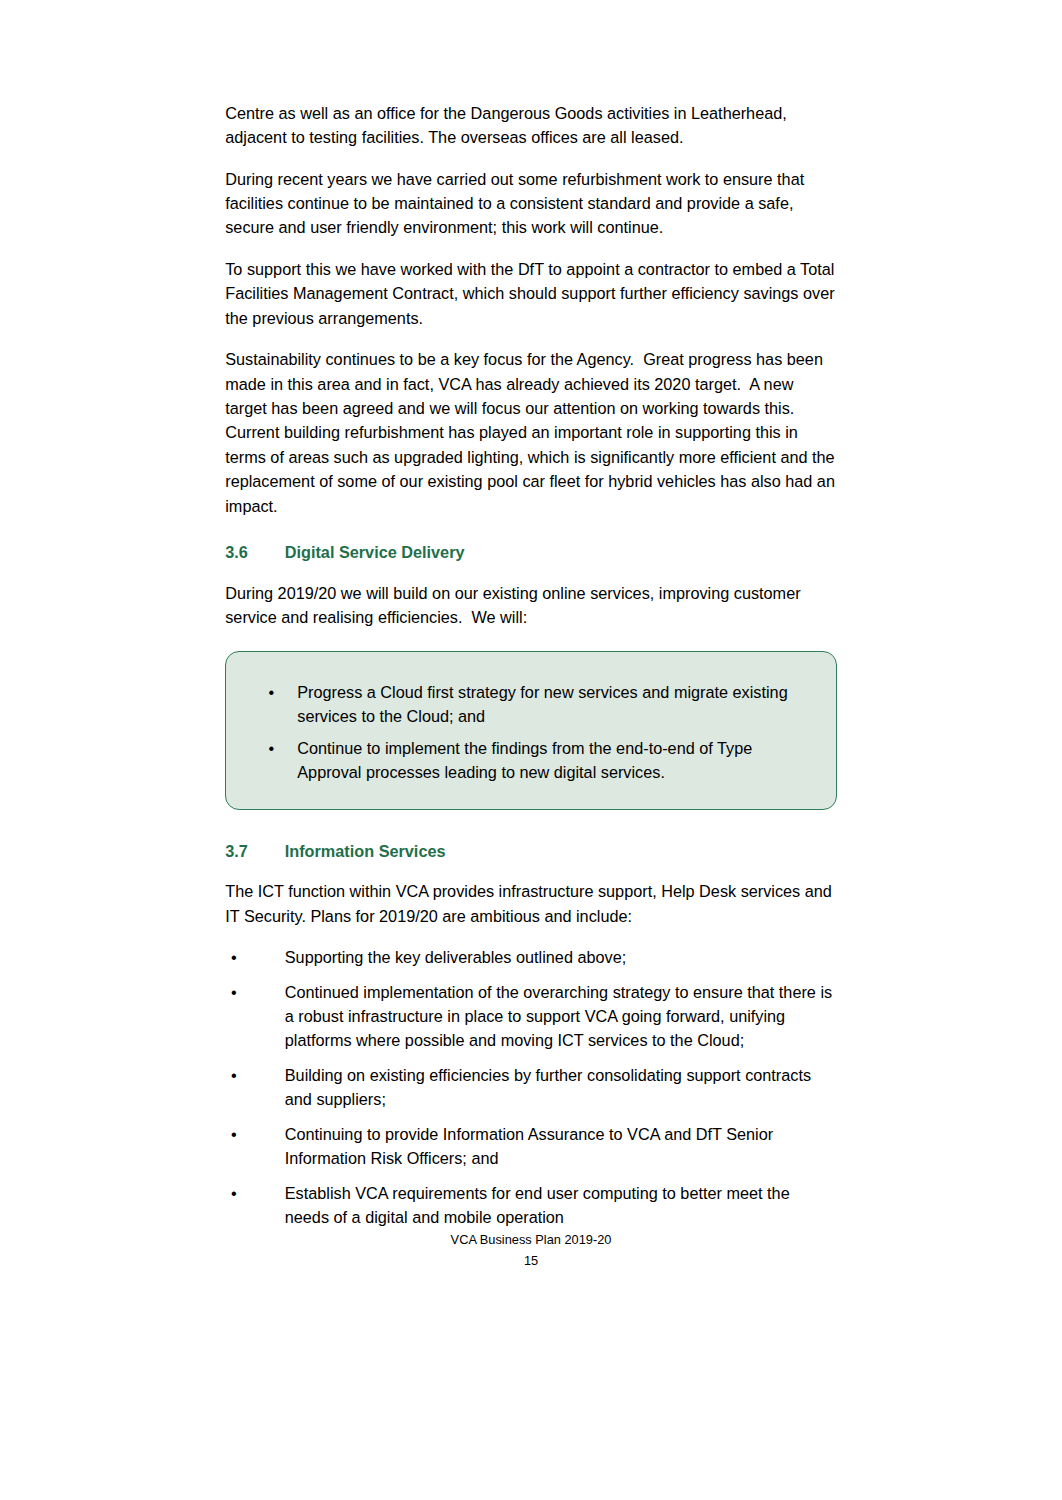Centre as well as an office for the Dangerous Goods activities in Leatherhead, adjacent to testing facilities. The overseas offices are all leased.
During recent years we have carried out some refurbishment work to ensure that facilities continue to be maintained to a consistent standard and provide a safe, secure and user friendly environment; this work will continue.
To support this we have worked with the DfT to appoint a contractor to embed a Total Facilities Management Contract, which should support further efficiency savings over the previous arrangements.
Sustainability continues to be a key focus for the Agency. Great progress has been made in this area and in fact, VCA has already achieved its 2020 target. A new target has been agreed and we will focus our attention on working towards this. Current building refurbishment has played an important role in supporting this in terms of areas such as upgraded lighting, which is significantly more efficient and the replacement of some of our existing pool car fleet for hybrid vehicles has also had an impact.
3.6 Digital Service Delivery
During 2019/20 we will build on our existing online services, improving customer service and realising efficiencies. We will:
Progress a Cloud first strategy for new services and migrate existing services to the Cloud; and
Continue to implement the findings from the end-to-end of Type Approval processes leading to new digital services.
3.7 Information Services
The ICT function within VCA provides infrastructure support, Help Desk services and IT Security. Plans for 2019/20 are ambitious and include:
Supporting the key deliverables outlined above;
Continued implementation of the overarching strategy to ensure that there is a robust infrastructure in place to support VCA going forward, unifying platforms where possible and moving ICT services to the Cloud;
Building on existing efficiencies by further consolidating support contracts and suppliers;
Continuing to provide Information Assurance to VCA and DfT Senior Information Risk Officers; and
Establish VCA requirements for end user computing to better meet the needs of a digital and mobile operation
VCA Business Plan 2019-20
15